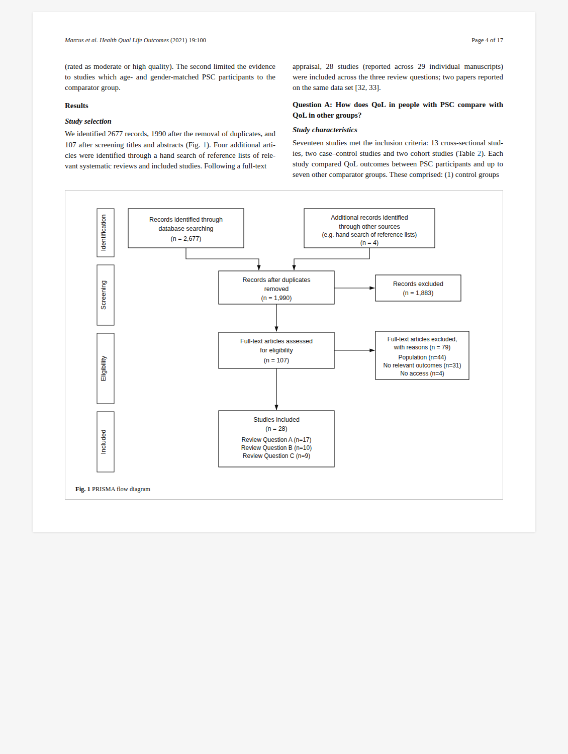Marcus et al. Health Qual Life Outcomes (2021) 19:100
Page 4 of 17
(rated as moderate or high quality). The second limited the evidence to studies which age- and gender-matched PSC participants to the comparator group.
Results
Study selection
We identified 2677 records, 1990 after the removal of duplicates, and 107 after screening titles and abstracts (Fig. 1). Four additional articles were identified through a hand search of reference lists of relevant systematic reviews and included studies. Following a full-text
appraisal, 28 studies (reported across 29 individual manuscripts) were included across the three review questions; two papers reported on the same data set [32, 33].
Question A: How does QoL in people with PSC compare with QoL in other groups?
Study characteristics
Seventeen studies met the inclusion criteria: 13 cross-sectional studies, two case–control studies and two cohort studies (Table 2). Each study compared QoL outcomes between PSC participants and up to seven other comparator groups. These comprised: (1) control groups
PRISMA flow diagram Flow diagram showing identification, screening, eligibility and included stages of study selection. Identification Screening Eligibility Included Records identified through database searching (n = 2,677) Additional records identified through other sources (e.g. hand search of reference lists) (n = 4) Records after duplicates removed (n = 1,990) Records excluded (n = 1,883) Full-text articles assessed for eligibility (n = 107) Full-text articles excluded, with reasons (n = 79) Population (n=44) No relevant outcomes (n=31) No access (n=4) Studies included (n = 28) Review Question A (n=17) Review Question B (n=10) Review Question C (n=9)
Fig. 1 PRISMA flow diagram